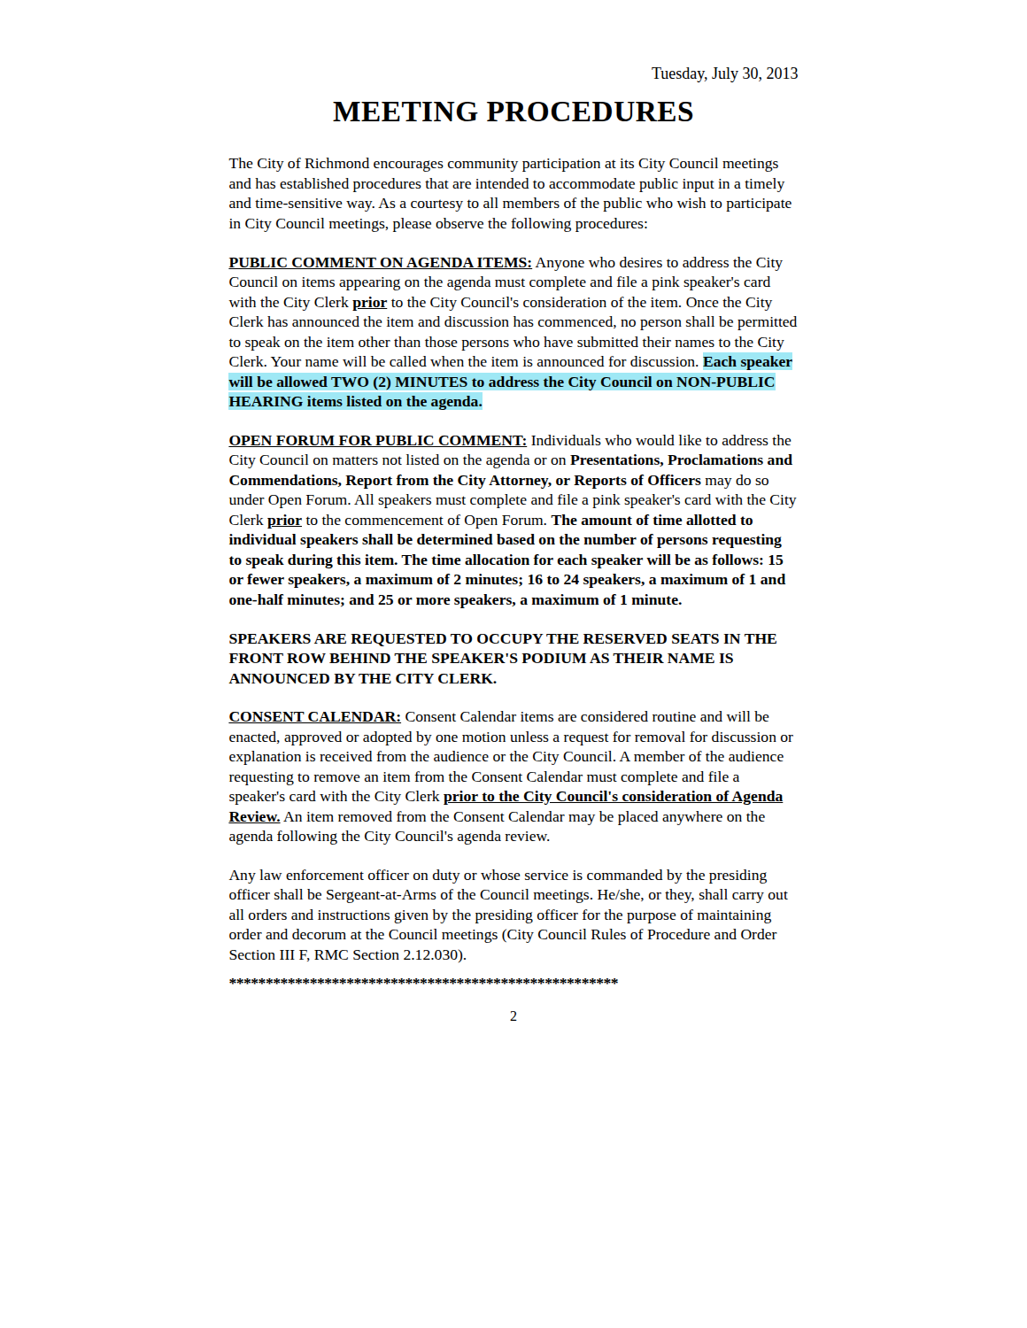Tuesday, July 30, 2013
MEETING PROCEDURES
The City of Richmond encourages community participation at its City Council meetings and has established procedures that are intended to accommodate public input in a timely and time-sensitive way. As a courtesy to all members of the public who wish to participate in City Council meetings, please observe the following procedures:
PUBLIC COMMENT ON AGENDA ITEMS: Anyone who desires to address the City Council on items appearing on the agenda must complete and file a pink speaker's card with the City Clerk prior to the City Council's consideration of the item. Once the City Clerk has announced the item and discussion has commenced, no person shall be permitted to speak on the item other than those persons who have submitted their names to the City Clerk. Your name will be called when the item is announced for discussion. Each speaker will be allowed TWO (2) MINUTES to address the City Council on NON-PUBLIC HEARING items listed on the agenda.
OPEN FORUM FOR PUBLIC COMMENT: Individuals who would like to address the City Council on matters not listed on the agenda or on Presentations, Proclamations and Commendations, Report from the City Attorney, or Reports of Officers may do so under Open Forum. All speakers must complete and file a pink speaker's card with the City Clerk prior to the commencement of Open Forum. The amount of time allotted to individual speakers shall be determined based on the number of persons requesting to speak during this item. The time allocation for each speaker will be as follows: 15 or fewer speakers, a maximum of 2 minutes; 16 to 24 speakers, a maximum of 1 and one-half minutes; and 25 or more speakers, a maximum of 1 minute.
SPEAKERS ARE REQUESTED TO OCCUPY THE RESERVED SEATS IN THE FRONT ROW BEHIND THE SPEAKER'S PODIUM AS THEIR NAME IS ANNOUNCED BY THE CITY CLERK.
CONSENT CALENDAR: Consent Calendar items are considered routine and will be enacted, approved or adopted by one motion unless a request for removal for discussion or explanation is received from the audience or the City Council. A member of the audience requesting to remove an item from the Consent Calendar must complete and file a speaker's card with the City Clerk prior to the City Council's consideration of Agenda Review. An item removed from the Consent Calendar may be placed anywhere on the agenda following the City Council's agenda review.
Any law enforcement officer on duty or whose service is commanded by the presiding officer shall be Sergeant-at-Arms of the Council meetings. He/she, or they, shall carry out all orders and instructions given by the presiding officer for the purpose of maintaining order and decorum at the Council meetings (City Council Rules of Procedure and Order Section III F, RMC Section 2.12.030).
*****************************************************
2